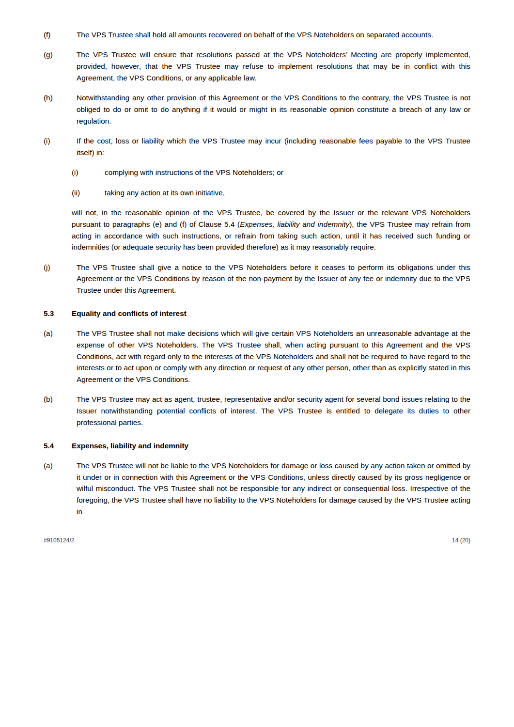(f)
The VPS Trustee shall hold all amounts recovered on behalf of the VPS Noteholders on separated accounts.
(g)
The VPS Trustee will ensure that resolutions passed at the VPS Noteholders’ Meeting are properly implemented, provided, however, that the VPS Trustee may refuse to implement resolutions that may be in conflict with this Agreement, the VPS Conditions, or any applicable law.
(h)
Notwithstanding any other provision of this Agreement or the VPS Conditions to the contrary, the VPS Trustee is not obliged to do or omit to do anything if it would or might in its reasonable opinion constitute a breach of any law or regulation.
(i)
If the cost, loss or liability which the VPS Trustee may incur (including reasonable fees payable to the VPS Trustee itself) in:
(i)
complying with instructions of the VPS Noteholders; or
(ii)
taking any action at its own initiative,
will not, in the reasonable opinion of the VPS Trustee, be covered by the Issuer or the relevant VPS Noteholders pursuant to paragraphs (e) and (f) of Clause 5.4 (Expenses, liability and indemnity), the VPS Trustee may refrain from acting in accordance with such instructions, or refrain from taking such action, until it has received such funding or indemnities (or adequate security has been provided therefore) as it may reasonably require.
(j)
The VPS Trustee shall give a notice to the VPS Noteholders before it ceases to perform its obligations under this Agreement or the VPS Conditions by reason of the non-payment by the Issuer of any fee or indemnity due to the VPS Trustee under this Agreement.
5.3
Equality and conflicts of interest
(a)
The VPS Trustee shall not make decisions which will give certain VPS Noteholders an unreasonable advantage at the expense of other VPS Noteholders. The VPS Trustee shall, when acting pursuant to this Agreement and the VPS Conditions, act with regard only to the interests of the VPS Noteholders and shall not be required to have regard to the interests or to act upon or comply with any direction or request of any other person, other than as explicitly stated in this Agreement or the VPS Conditions.
(b)
The VPS Trustee may act as agent, trustee, representative and/or security agent for several bond issues relating to the Issuer notwithstanding potential conflicts of interest. The VPS Trustee is entitled to delegate its duties to other professional parties.
5.4
Expenses, liability and indemnity
(a)
The VPS Trustee will not be liable to the VPS Noteholders for damage or loss caused by any action taken or omitted by it under or in connection with this Agreement or the VPS Conditions, unless directly caused by its gross negligence or wilful misconduct. The VPS Trustee shall not be responsible for any indirect or consequential loss. Irrespective of the foregoing, the VPS Trustee shall have no liability to the VPS Noteholders for damage caused by the VPS Trustee acting in
#9105124/2
14 (20)